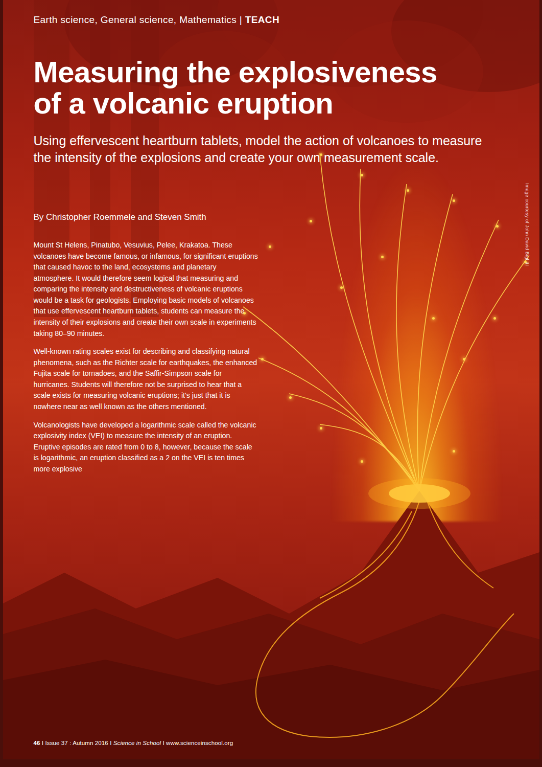Image courtesy of John David Bigl III
Earth science, General science, Mathematics | TEACH
Measuring the explosiveness
of a volcanic eruption
Using effervescent heartburn tablets, model the action of volcanoes to measure the intensity of the explosions and create your own measurement scale.
By Christopher Roemmele and Steven Smith
Mount St Helens, Pinatubo, Vesuvius, Pelee, Krakatoa. These volcanoes have become famous, or infamous, for significant eruptions that caused havoc to the land, ecosystems and planetary atmosphere. It would therefore seem logical that measuring and comparing the intensity and destructiveness of volcanic eruptions would be a task for geologists. Employing basic models of volcanoes that use effervescent heartburn tablets, students can measure the intensity of their explosions and create their own scale in experiments taking 80–90 minutes.
Well-known rating scales exist for describing and classifying natural phenomena, such as the Richter scale for earthquakes, the enhanced Fujita scale for tornadoes, and the Saffir-Simpson scale for hurricanes. Students will therefore not be surprised to hear that a scale exists for measuring volcanic eruptions; it's just that it is nowhere near as well known as the others mentioned.
Volcanologists have developed a logarithmic scale called the volcanic explosivity index (VEI) to measure the intensity of an eruption. Eruptive episodes are rated from 0 to 8, however, because the scale is logarithmic, an eruption classified as a 2 on the VEI is ten times more explosive
46 I Issue 37 : Autumn 2016 I Science in School I www.scienceinschool.org